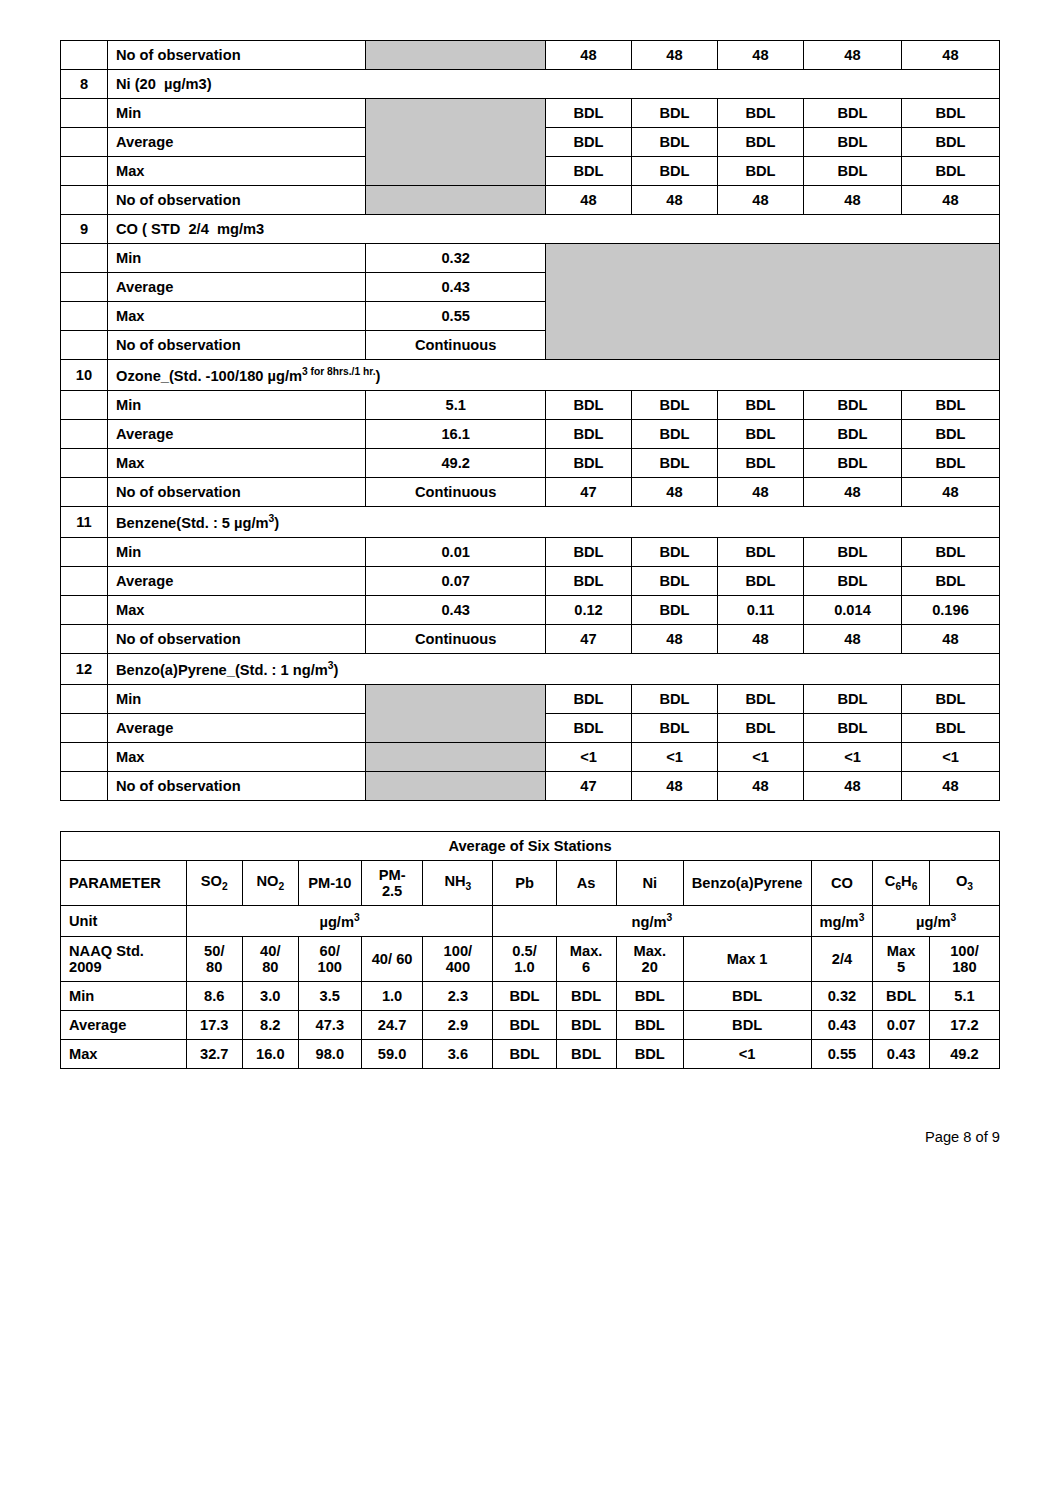| | No of observation | | 48 | 48 | 48 | 48 | 48 |
| 8 | Ni (20 µg/m3) |
| | Min | | BDL | BDL | BDL | BDL | BDL |
| | Average | BDL | BDL | BDL | BDL | BDL |
| | Max | BDL | BDL | BDL | BDL | BDL |
| | No of observation | | 48 | 48 | 48 | 48 | 48 |
| 9 | CO ( STD 2/4 mg/m3 |
| | Min | 0.32 | |
| | Average | 0.43 |
| | Max | 0.55 |
| | No of observation | Continuous |
| 10 | Ozone_(Std. -100/180 µg/m 3 for 8hrs./1 hr. ) |
| | Min | 5.1 | BDL | BDL | BDL | BDL | BDL |
| | Average | 16.1 | BDL | BDL | BDL | BDL | BDL |
| | Max | 49.2 | BDL | BDL | BDL | BDL | BDL |
| | No of observation | Continuous | 47 | 48 | 48 | 48 | 48 |
| 11 | Benzene(Std. : 5 µg/m 3 ) |
| | Min | 0.01 | BDL | BDL | BDL | BDL | BDL |
| | Average | 0.07 | BDL | BDL | BDL | BDL | BDL |
| | Max | 0.43 | 0.12 | BDL | 0.11 | 0.014 | 0.196 |
| | No of observation | Continuous | 47 | 48 | 48 | 48 | 48 |
| 12 | Benzo(a)Pyrene_(Std. : 1 ng/m 3 ) |
| | Min | | BDL | BDL | BDL | BDL | BDL |
| | Average | BDL | BDL | BDL | BDL | BDL |
| | Max | | <1 | <1 | <1 | <1 | <1 |
| | No of observation | | 47 | 48 | 48 | 48 | 48 |
| Average of Six Stations |
| PARAMETER | SO 2 | NO 2 | PM-10 | PM-2.5 | NH 3 | Pb | As | Ni | Benzo(a)Pyrene | CO | C 6 H 6 | O 3 |
| Unit | µg/m 3 | ng/m 3 | mg/m 3 | µg/m 3 |
| NAAQ Std. 2009 | 50/ 80 | 40/ 80 | 60/ 100 | 40/ 60 | 100/ 400 | 0.5/ 1.0 | Max. 6 | Max. 20 | Max 1 | 2/4 | Max 5 | 100/ 180 |
| Min | 8.6 | 3.0 | 3.5 | 1.0 | 2.3 | BDL | BDL | BDL | BDL | 0.32 | BDL | 5.1 |
| Average | 17.3 | 8.2 | 47.3 | 24.7 | 2.9 | BDL | BDL | BDL | BDL | 0.43 | 0.07 | 17.2 |
| Max | 32.7 | 16.0 | 98.0 | 59.0 | 3.6 | BDL | BDL | BDL | <1 | 0.55 | 0.43 | 49.2 |
Page 8 of 9